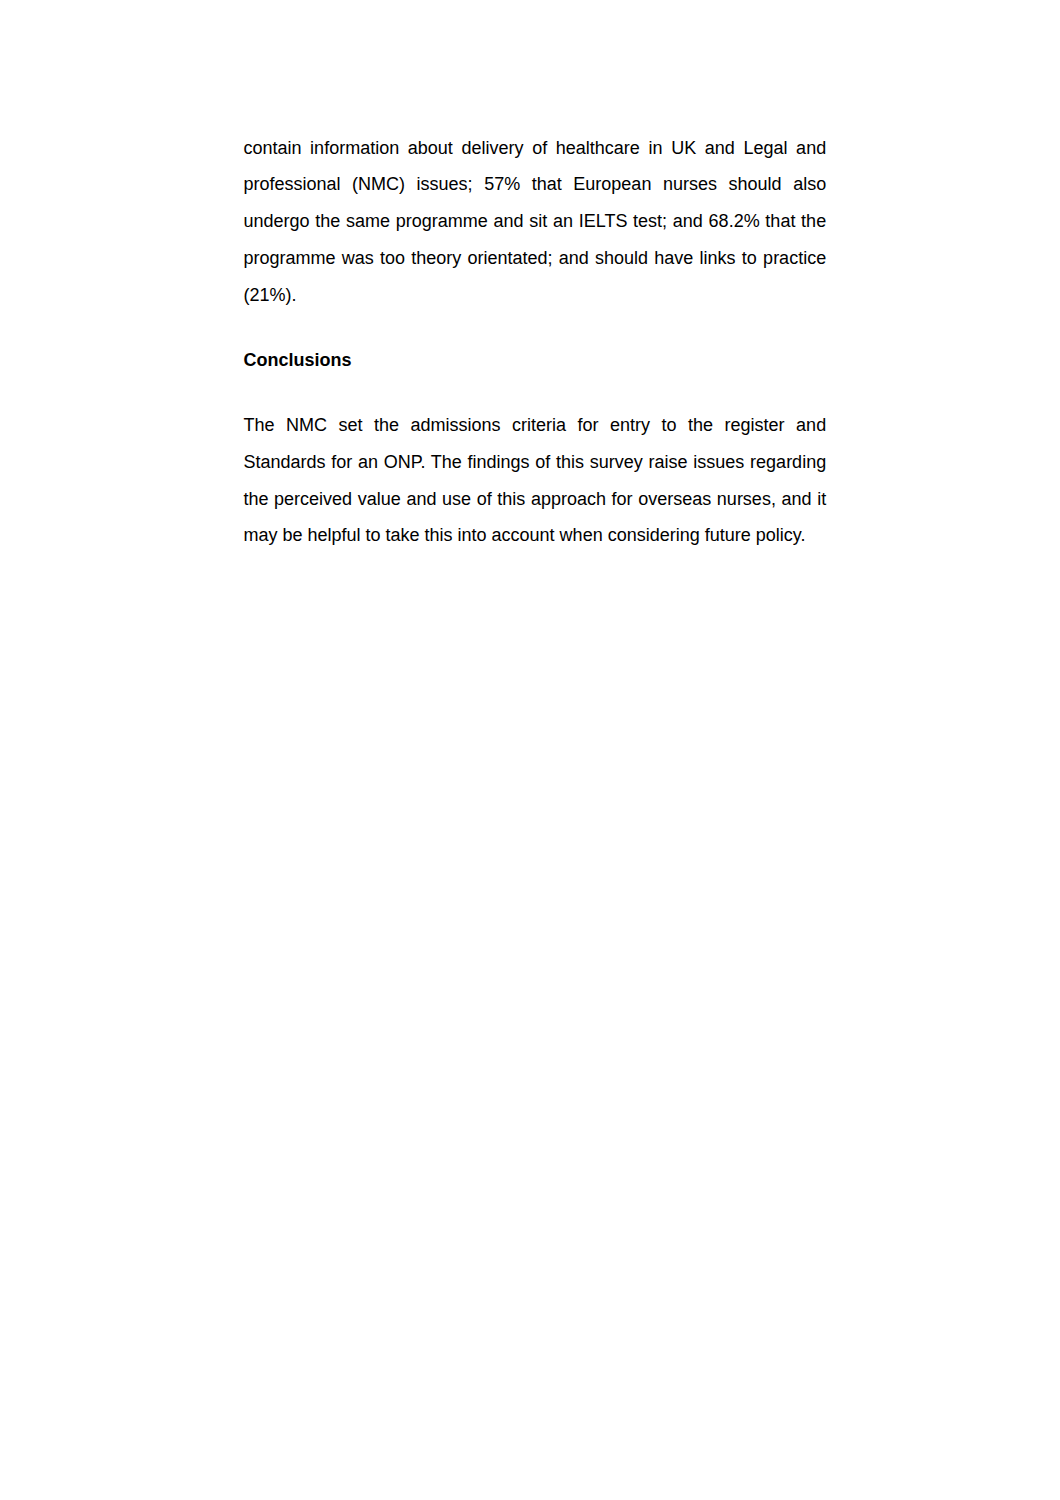contain information about delivery of healthcare in UK and Legal and professional (NMC) issues; 57% that European nurses should also undergo the same programme and sit an IELTS test; and 68.2% that the programme was too theory orientated; and should have links to practice (21%).
Conclusions
The NMC set the admissions criteria for entry to the register and Standards for an ONP. The findings of this survey raise issues regarding the perceived value and use of this approach for overseas nurses, and it may be helpful to take this into account when considering future policy.